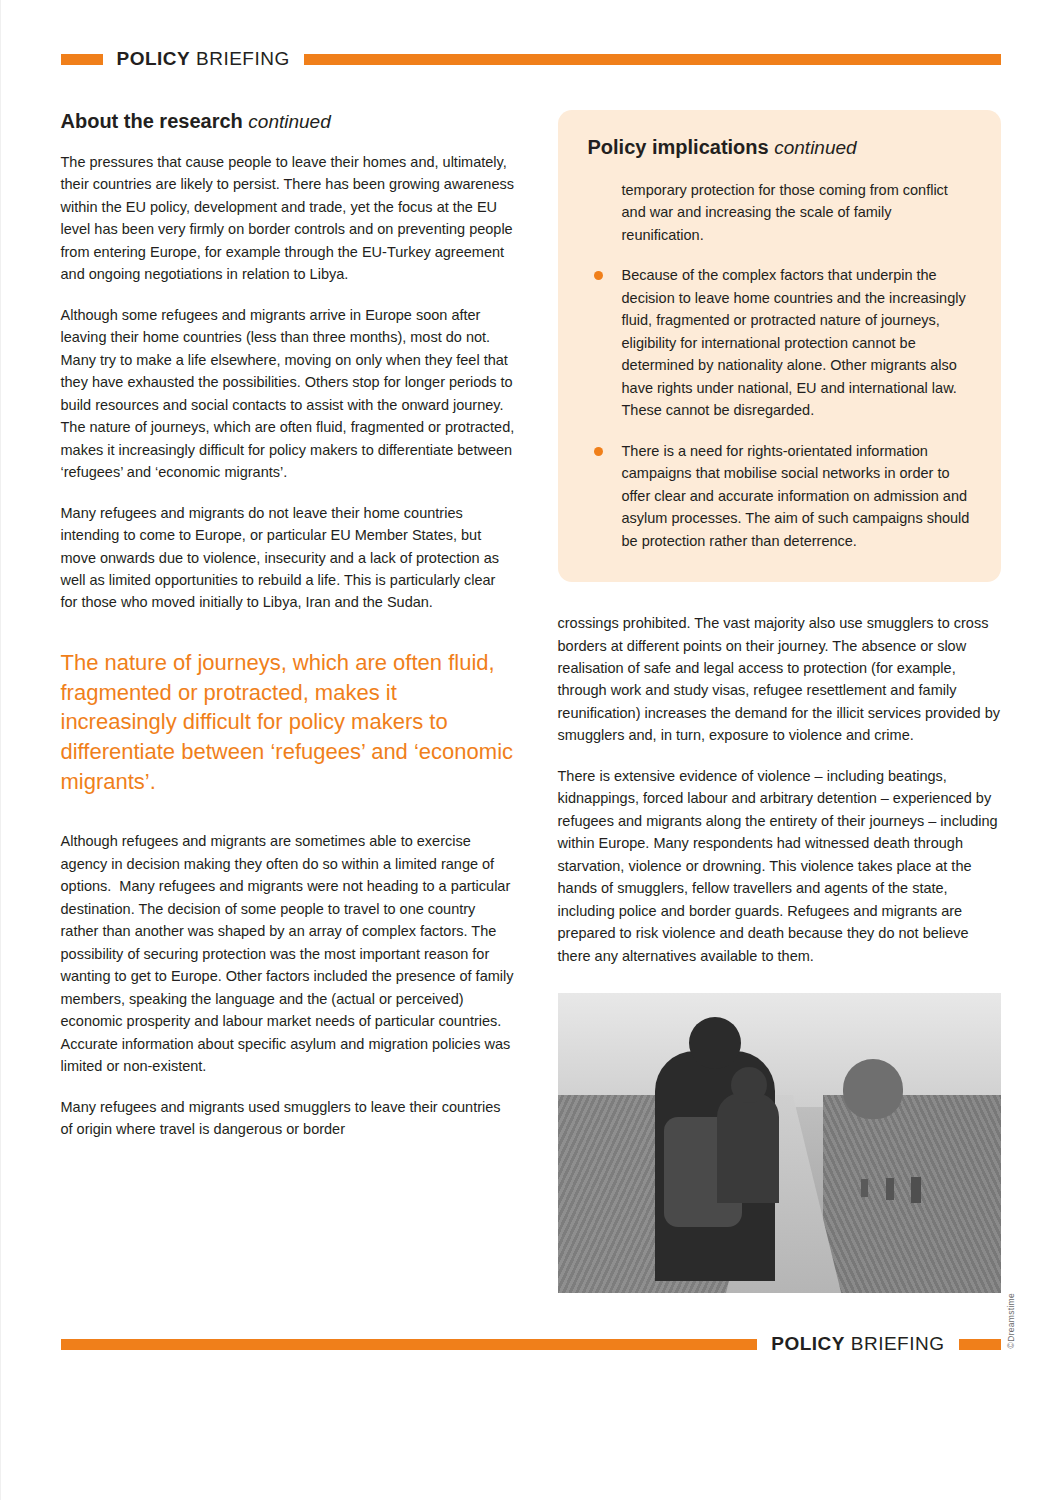POLICY BRIEFING
About the research continued
The pressures that cause people to leave their homes and, ultimately, their countries are likely to persist. There has been growing awareness within the EU policy, development and trade, yet the focus at the EU level has been very firmly on border controls and on preventing people from entering Europe, for example through the EU-Turkey agreement and ongoing negotiations in relation to Libya.
Although some refugees and migrants arrive in Europe soon after leaving their home countries (less than three months), most do not. Many try to make a life elsewhere, moving on only when they feel that they have exhausted the possibilities. Others stop for longer periods to build resources and social contacts to assist with the onward journey. The nature of journeys, which are often fluid, fragmented or protracted, makes it increasingly difficult for policy makers to differentiate between ‘refugees’ and ‘economic migrants’.
Many refugees and migrants do not leave their home countries intending to come to Europe, or particular EU Member States, but move onwards due to violence, insecurity and a lack of protection as well as limited opportunities to rebuild a life. This is particularly clear for those who moved initially to Libya, Iran and the Sudan.
The nature of journeys, which are often fluid, fragmented or protracted, makes it increasingly difficult for policy makers to differentiate between ‘refugees’ and ‘economic migrants’.
Although refugees and migrants are sometimes able to exercise agency in decision making they often do so within a limited range of options. Many refugees and migrants were not heading to a particular destination. The decision of some people to travel to one country rather than another was shaped by an array of complex factors. The possibility of securing protection was the most important reason for wanting to get to Europe. Other factors included the presence of family members, speaking the language and the (actual or perceived) economic prosperity and labour market needs of particular countries. Accurate information about specific asylum and migration policies was limited or non-existent.
Many refugees and migrants used smugglers to leave their countries of origin where travel is dangerous or border
Policy implications continued
temporary protection for those coming from conflict and war and increasing the scale of family reunification.
Because of the complex factors that underpin the decision to leave home countries and the increasingly fluid, fragmented or protracted nature of journeys, eligibility for international protection cannot be determined by nationality alone. Other migrants also have rights under national, EU and international law. These cannot be disregarded.
There is a need for rights-orientated information campaigns that mobilise social networks in order to offer clear and accurate information on admission and asylum processes. The aim of such campaigns should be protection rather than deterrence.
crossings prohibited. The vast majority also use smugglers to cross borders at different points on their journey. The absence or slow realisation of safe and legal access to protection (for example, through work and study visas, refugee resettlement and family reunification) increases the demand for the illicit services provided by smugglers and, in turn, exposure to violence and crime.
There is extensive evidence of violence – including beatings, kidnappings, forced labour and arbitrary detention – experienced by refugees and migrants along the entirety of their journeys – including within Europe. Many respondents had witnessed death through starvation, violence or drowning. This violence takes place at the hands of smugglers, fellow travellers and agents of the state, including police and border guards. Refugees and migrants are prepared to risk violence and death because they do not believe there any alternatives available to them.
©Dreamstime
POLICY BRIEFING